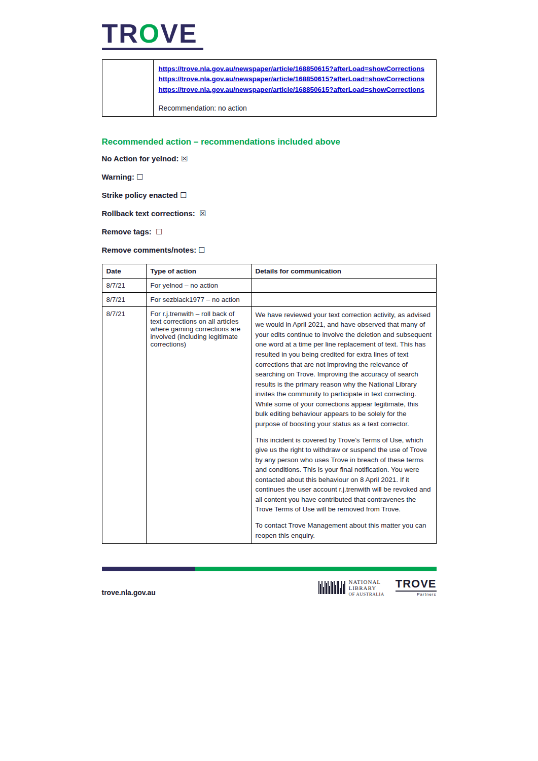TROVE
| | https://trove.nla.gov.au/newspaper/article/168850615?afterLoad=showCorrections https://trove.nla.gov.au/newspaper/article/168850615?afterLoad=showCorrections https://trove.nla.gov.au/newspaper/article/168850615?afterLoad=showCorrections Recommendation: no action |
Recommended action – recommendations included above
No Action for yelnod: ☒
Warning: ☐
Strike policy enacted ☐
Rollback text corrections: ☒
Remove tags: ☐
Remove comments/notes: ☐
| Date | Type of action | Details for communication |
| --- | --- | --- |
| 8/7/21 | For yelnod – no action | |
| 8/7/21 | For sezblack1977 – no action | |
| 8/7/21 | For r.j.trenwith – roll back of text corrections on all articles where gaming corrections are involved (including legitimate corrections) | We have reviewed your text correction activity, as advised we would in April 2021, and have observed that many of your edits continue to involve the deletion and subsequent one word at a time per line replacement of text. This has resulted in you being credited for extra lines of text corrections that are not improving the relevance of searching on Trove. Improving the accuracy of search results is the primary reason why the National Library invites the community to participate in text correcting. While some of your corrections appear legitimate, this bulk editing behaviour appears to be solely for the purpose of boosting your status as a text corrector. This incident is covered by Trove’s Terms of Use, which give us the right to withdraw or suspend the use of Trove by any person who uses Trove in breach of these terms and conditions. This is your final notification. You were contacted about this behaviour on 8 April 2021. If it continues the user account r.j.trenwith will be revoked and all content you have contributed that contravenes the Trove Terms of Use will be removed from Trove. To contact Trove Management about this matter you can reopen this enquiry. |
trove.nla.gov.au
NATIONAL
LIBRARY
OF AUSTRALIA
TROVE
Partners